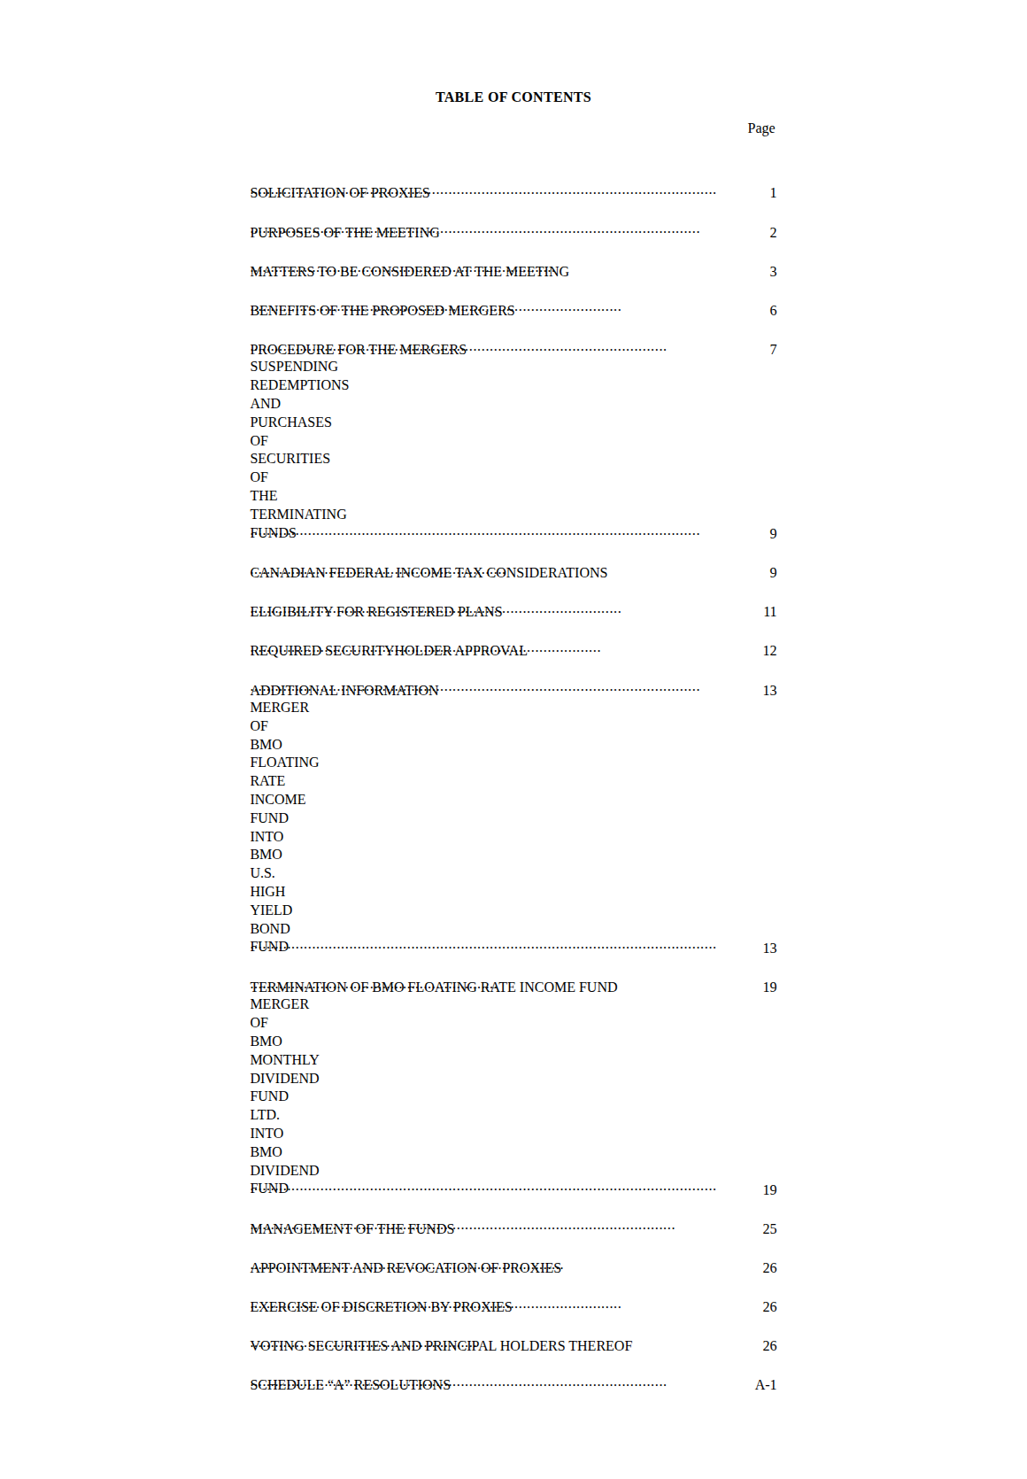Table of Contents
Page
| Solicitation of Proxies | ................................................................................................................. | 1 |
| Purposes of the Meeting | ............................................................................................................. | 2 |
| Matters to be Considered at the Meeting | .......................................................................... | 3 |
| Benefits of the Proposed Mergers | .......................................................................................... | 6 |
| Procedure for the Mergers | ..................................................................................................... | 7 |
| Suspending Redemptions and Purchases of Securities of the Terminating Funds | ............................................................................................................. | 9 |
| Canadian Federal Income Tax Considerations | .............................................................. | 9 |
| Eligibility for Registered Plans | .......................................................................................... | 11 |
| Required Securityholder Approval | ..................................................................................... | 12 |
| Additional Information | ............................................................................................................. | 13 |
| Merger of BMO Floating Rate Income Fund into BMO U.S. High Yield Bond Fund | ................................................................................................................. | 13 |
| Termination of BMO Floating Rate Income Fund | ............................................................ | 19 |
| Merger of BMO Monthly Dividend Fund Ltd. into BMO Dividend Fund | ................................................................................................................. | 19 |
| Management of the Funds | ....................................................................................................... | 25 |
| Appointment and Revocation of Proxies | ............................................................................ | 26 |
| Exercise of Discretion by Proxies | .......................................................................................... | 26 |
| Voting Securities and Principal Holders Thereof | ....................................................... | 26 |
| Schedule “A” Resolutions | ..................................................................................................... | A-1 |